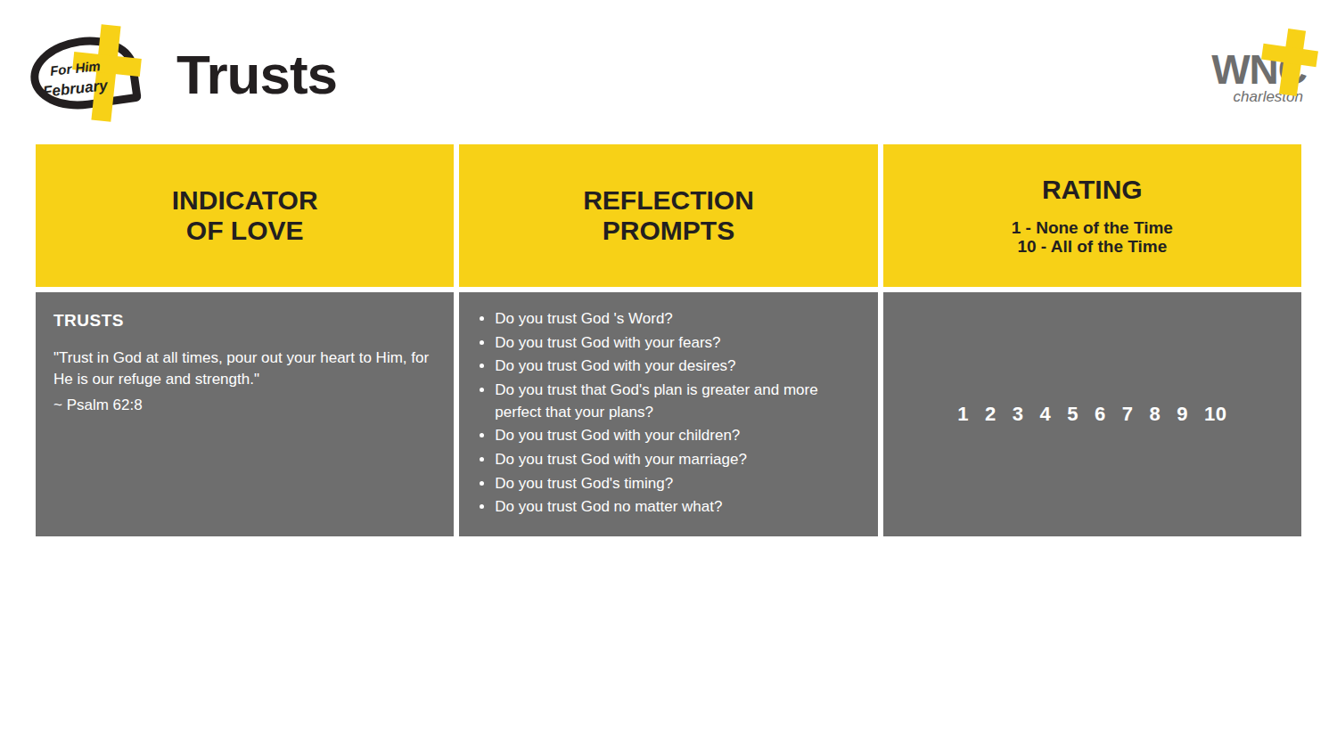For Him February
Trusts
WNC charleston
| Indicator of Love | Reflection Prompts | Rating 1 - None of the Time 10 - All of the Time |
| --- | --- | --- |
| TRUSTS "Trust in God at all times, pour out your heart to Him, for He is our refuge and strength." ~ Psalm 62:8 | Do you trust God 's Word? Do you trust God with your fears? Do you trust God with your desires? Do you trust that God's plan is greater and more perfect that your plans? Do you trust God with your children? Do you trust God with your marriage? Do you trust God's timing? Do you trust God no matter what? | 1 2 3 4 5 6 7 8 9 10 |